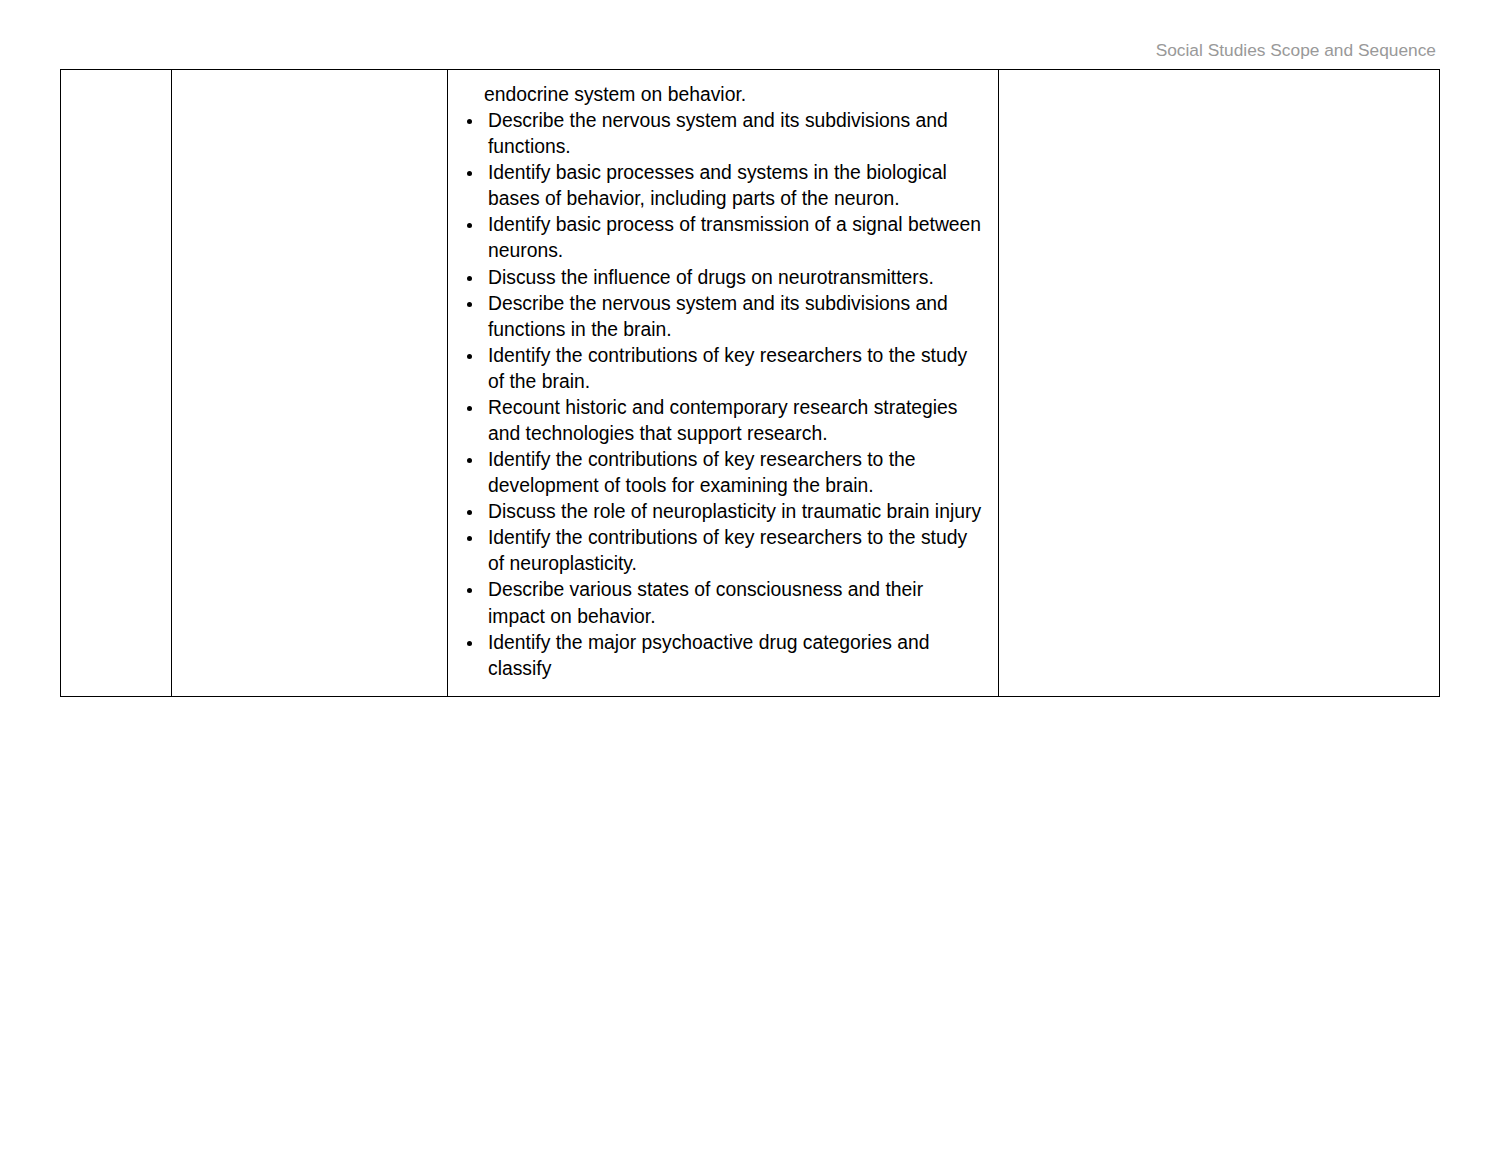Social Studies Scope and Sequence
| | | endocrine system on behavior. Describe the nervous system and its subdivisions and functions. Identify basic processes and systems in the biological bases of behavior, including parts of the neuron. Identify basic process of transmission of a signal between neurons. Discuss the influence of drugs on neurotransmitters. Describe the nervous system and its subdivisions and functions in the brain. Identify the contributions of key researchers to the study of the brain. Recount historic and contemporary research strategies and technologies that support research. Identify the contributions of key researchers to the development of tools for examining the brain. Discuss the role of neuroplasticity in traumatic brain injury Identify the contributions of key researchers to the study of neuroplasticity. Describe various states of consciousness and their impact on behavior. Identify the major psychoactive drug categories and classify | |